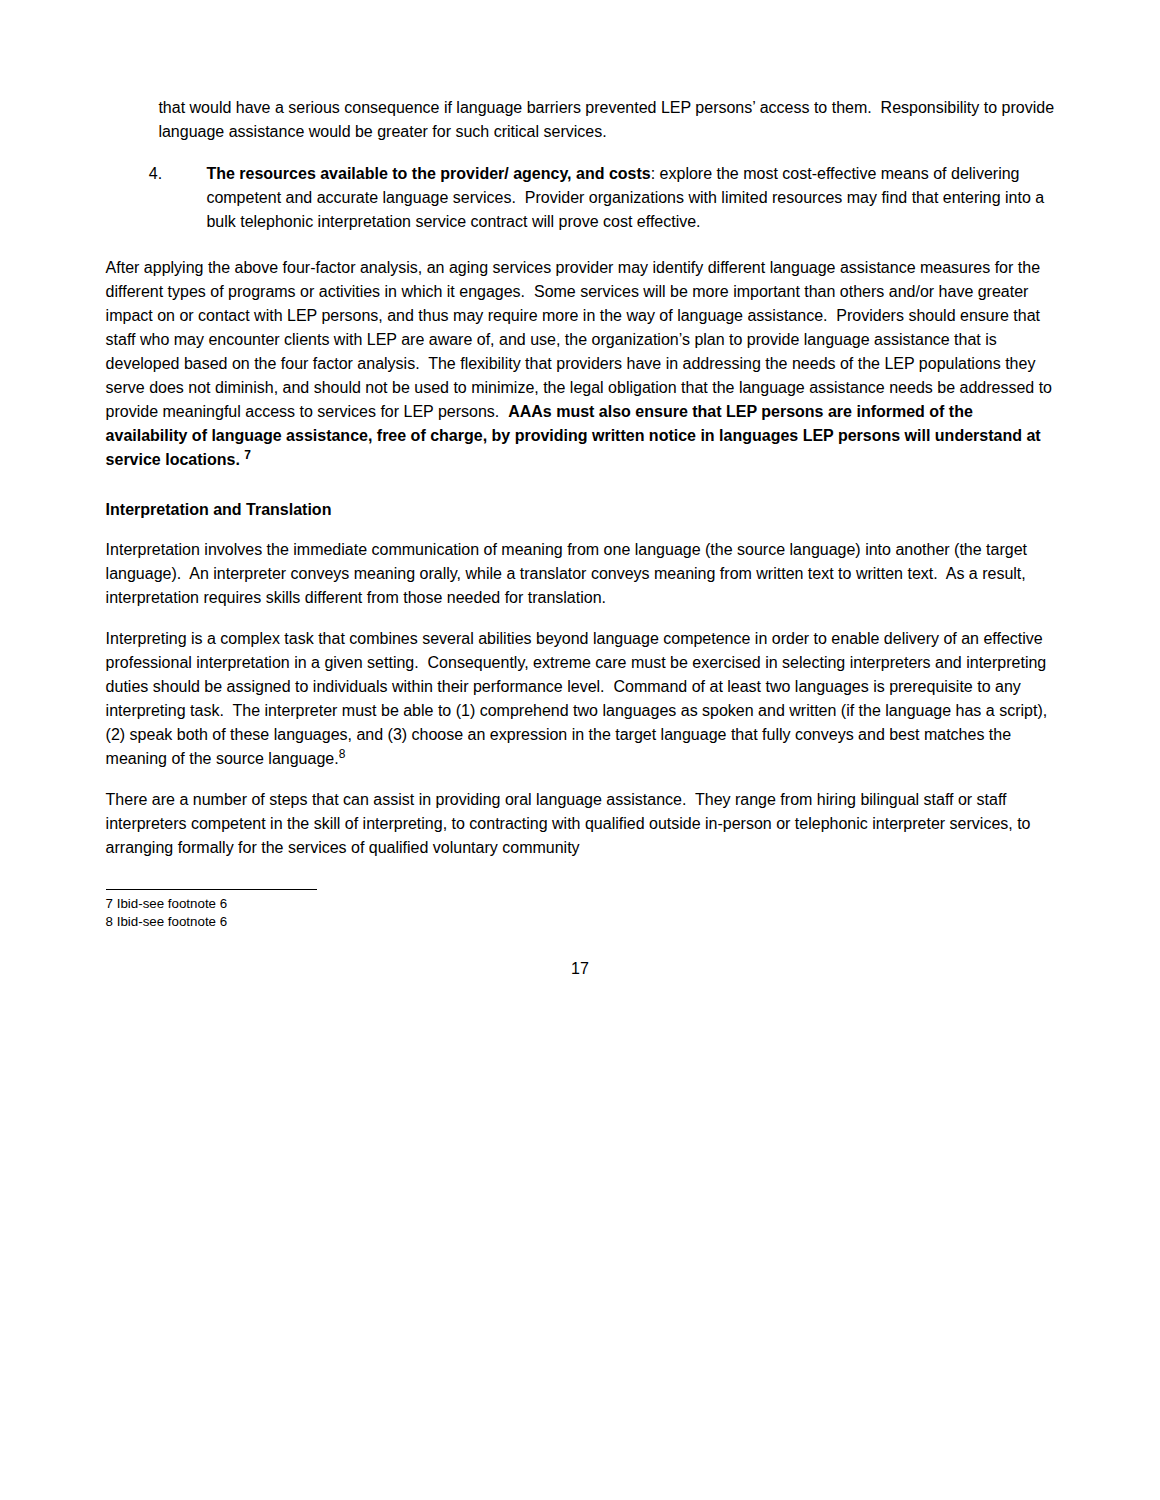that would have a serious consequence if language barriers prevented LEP persons’ access to them. Responsibility to provide language assistance would be greater for such critical services.
4. The resources available to the provider/ agency, and costs: explore the most cost-effective means of delivering competent and accurate language services. Provider organizations with limited resources may find that entering into a bulk telephonic interpretation service contract will prove cost effective.
After applying the above four-factor analysis, an aging services provider may identify different language assistance measures for the different types of programs or activities in which it engages. Some services will be more important than others and/or have greater impact on or contact with LEP persons, and thus may require more in the way of language assistance. Providers should ensure that staff who may encounter clients with LEP are aware of, and use, the organization’s plan to provide language assistance that is developed based on the four factor analysis. The flexibility that providers have in addressing the needs of the LEP populations they serve does not diminish, and should not be used to minimize, the legal obligation that the language assistance needs be addressed to provide meaningful access to services for LEP persons. AAAs must also ensure that LEP persons are informed of the availability of language assistance, free of charge, by providing written notice in languages LEP persons will understand at service locations. 7
Interpretation and Translation
Interpretation involves the immediate communication of meaning from one language (the source language) into another (the target language). An interpreter conveys meaning orally, while a translator conveys meaning from written text to written text. As a result, interpretation requires skills different from those needed for translation.
Interpreting is a complex task that combines several abilities beyond language competence in order to enable delivery of an effective professional interpretation in a given setting. Consequently, extreme care must be exercised in selecting interpreters and interpreting duties should be assigned to individuals within their performance level. Command of at least two languages is prerequisite to any interpreting task. The interpreter must be able to (1) comprehend two languages as spoken and written (if the language has a script), (2) speak both of these languages, and (3) choose an expression in the target language that fully conveys and best matches the meaning of the source language.8
There are a number of steps that can assist in providing oral language assistance. They range from hiring bilingual staff or staff interpreters competent in the skill of interpreting, to contracting with qualified outside in-person or telephonic interpreter services, to arranging formally for the services of qualified voluntary community
7 Ibid-see footnote 6
8 Ibid-see footnote 6
17